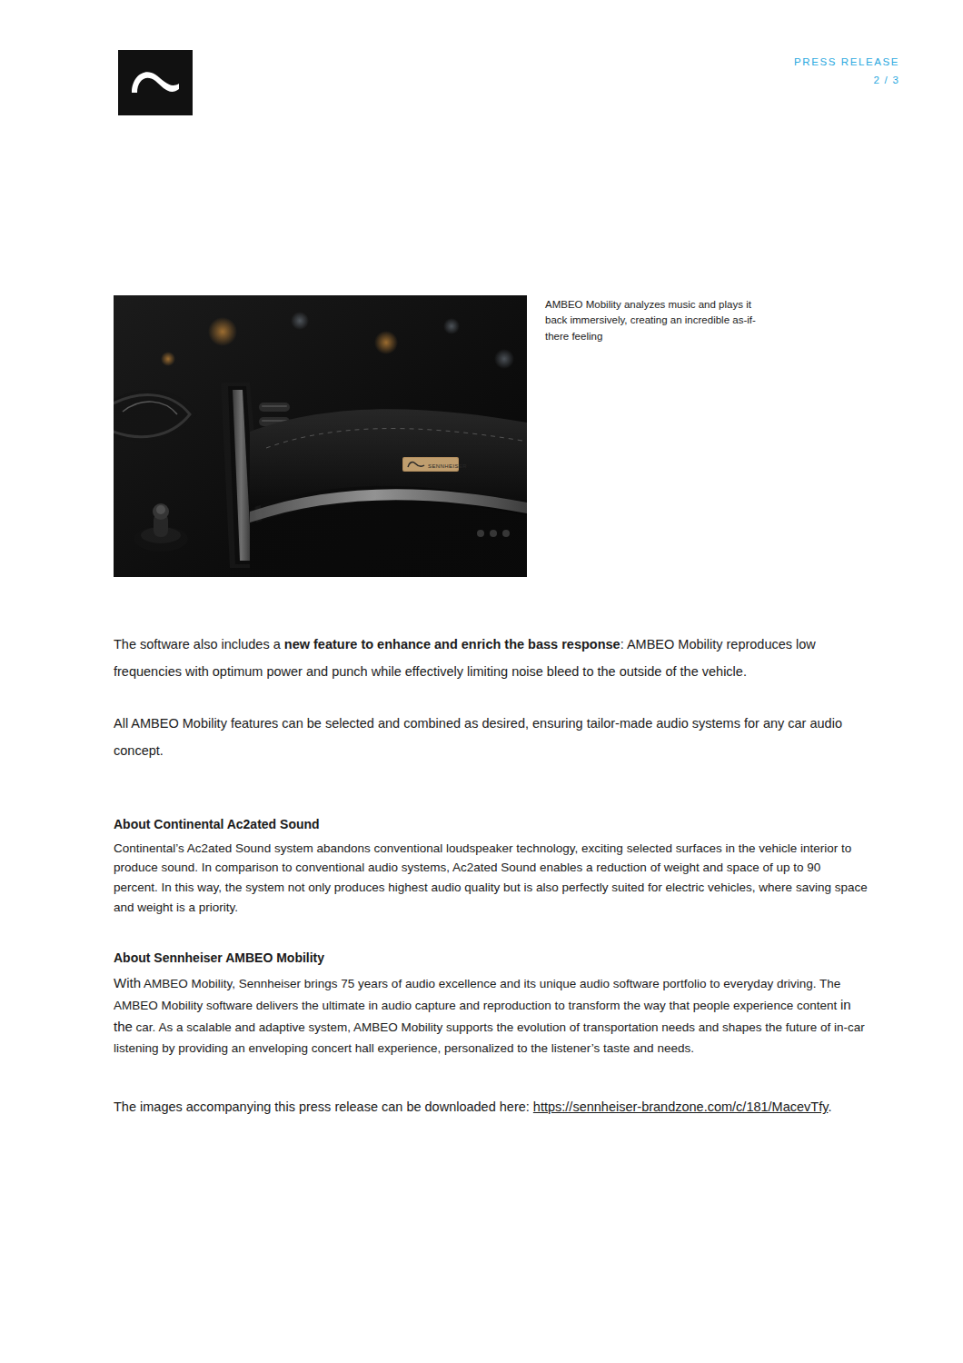PRESS RELEASE
2 / 3
SENNHEISER
AMBEO Mobility analyzes music and plays it back immersively, creating an incredible as-if-there feeling
The software also includes a new feature to enhance and enrich the bass response: AMBEO Mobility reproduces low frequencies with optimum power and punch while effectively limiting noise bleed to the outside of the vehicle.
All AMBEO Mobility features can be selected and combined as desired, ensuring tailor-made audio systems for any car audio concept.
About Continental Ac2ated Sound
Continental’s Ac2ated Sound system abandons conventional loudspeaker technology, exciting selected surfaces in the vehicle interior to produce sound. In comparison to conventional audio systems, Ac2ated Sound enables a reduction of weight and space of up to 90 percent. In this way, the system not only produces highest audio quality but is also perfectly suited for electric vehicles, where saving space and weight is a priority.
About Sennheiser AMBEO Mobility
With AMBEO Mobility, Sennheiser brings 75 years of audio excellence and its unique audio software portfolio to everyday driving. The AMBEO Mobility software delivers the ultimate in audio capture and reproduction to transform the way that people experience content in the car. As a scalable and adaptive system, AMBEO Mobility supports the evolution of transportation needs and shapes the future of in-car listening by providing an enveloping concert hall experience, personalized to the listener’s taste and needs.
The images accompanying this press release can be downloaded here: https://sennheiser-brandzone.com/c/181/MacevTfy.